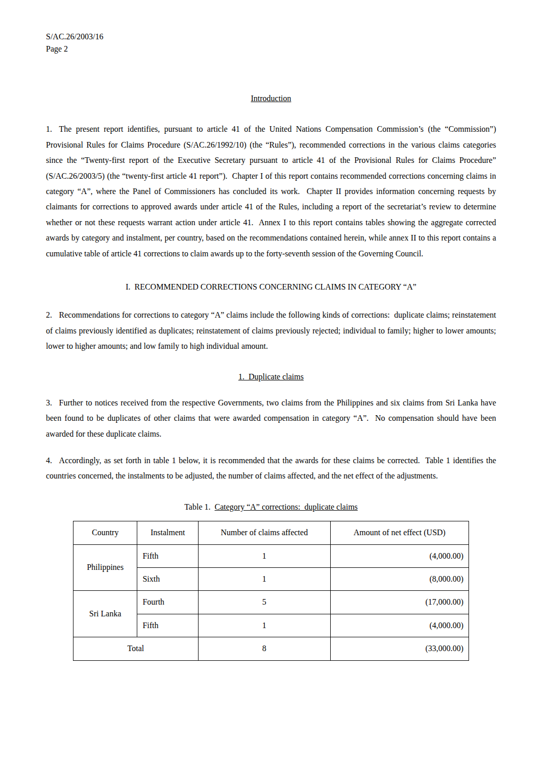S/AC.26/2003/16
Page 2
Introduction
1. The present report identifies, pursuant to article 41 of the United Nations Compensation Commission’s (the “Commission”) Provisional Rules for Claims Procedure (S/AC.26/1992/10) (the “Rules”), recommended corrections in the various claims categories since the “Twenty-first report of the Executive Secretary pursuant to article 41 of the Provisional Rules for Claims Procedure” (S/AC.26/2003/5) (the “twenty-first article 41 report”). Chapter I of this report contains recommended corrections concerning claims in category “A”, where the Panel of Commissioners has concluded its work. Chapter II provides information concerning requests by claimants for corrections to approved awards under article 41 of the Rules, including a report of the secretariat’s review to determine whether or not these requests warrant action under article 41. Annex I to this report contains tables showing the aggregate corrected awards by category and instalment, per country, based on the recommendations contained herein, while annex II to this report contains a cumulative table of article 41 corrections to claim awards up to the forty-seventh session of the Governing Council.
I. RECOMMENDED CORRECTIONS CONCERNING CLAIMS IN CATEGORY “A”
2. Recommendations for corrections to category “A” claims include the following kinds of corrections: duplicate claims; reinstatement of claims previously identified as duplicates; reinstatement of claims previously rejected; individual to family; higher to lower amounts; lower to higher amounts; and low family to high individual amount.
1. Duplicate claims
3. Further to notices received from the respective Governments, two claims from the Philippines and six claims from Sri Lanka have been found to be duplicates of other claims that were awarded compensation in category “A”. No compensation should have been awarded for these duplicate claims.
4. Accordingly, as set forth in table 1 below, it is recommended that the awards for these claims be corrected. Table 1 identifies the countries concerned, the instalments to be adjusted, the number of claims affected, and the net effect of the adjustments.
Table 1. Category “A” corrections: duplicate claims
| Country | Instalment | Number of claims affected | Amount of net effect (USD) |
| --- | --- | --- | --- |
| Philippines | Fifth | 1 | (4,000.00) |
| Sixth | 1 | (8,000.00) |
| Sri Lanka | Fourth | 5 | (17,000.00) |
| Fifth | 1 | (4,000.00) |
| Total | 8 | (33,000.00) |